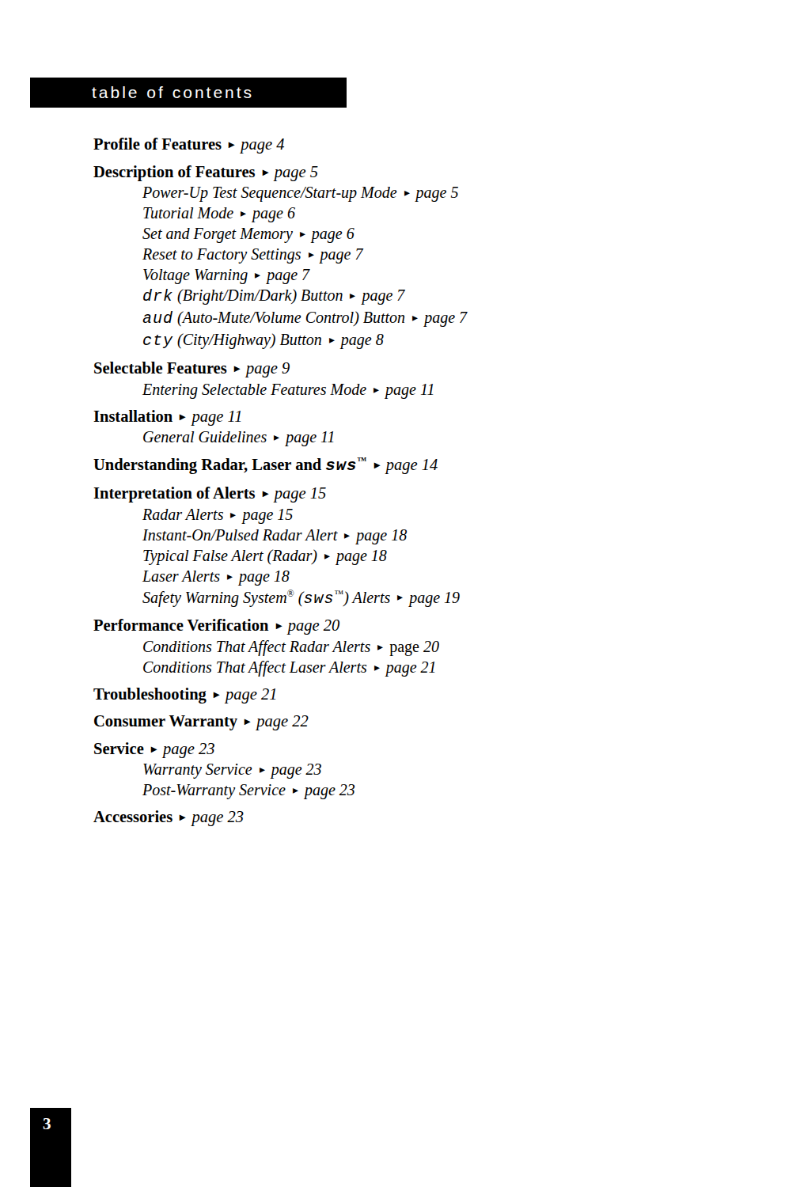table of contents
Profile of Features ▸ page 4
Description of Features ▸ page 5
Power-Up Test Sequence/Start-up Mode ▸ page 5
Tutorial Mode ▸ page 6
Set and Forget Memory ▸ page 6
Reset to Factory Settings ▸ page 7
Voltage Warning ▸ page 7
drk (Bright/Dim/Dark) Button ▸ page 7
aud (Auto-Mute/Volume Control) Button ▸ page 7
cty (City/Highway) Button ▸ page 8
Selectable Features ▸ page 9
Entering Selectable Features Mode ▸ page 11
Installation ▸ page 11
General Guidelines ▸ page 11
Understanding Radar, Laser and sws™ ▸ page 14
Interpretation of Alerts ▸ page 15
Radar Alerts ▸ page 15
Instant-On/Pulsed Radar Alert ▸ page 18
Typical False Alert (Radar) ▸ page 18
Laser Alerts ▸ page 18
Safety Warning System® (sws™) Alerts ▸ page 19
Performance Verification ▸ page 20
Conditions That Affect Radar Alerts ▸ page 20
Conditions That Affect Laser Alerts ▸ page 21
Troubleshooting ▸ page 21
Consumer Warranty ▸ page 22
Service ▸ page 23
Warranty Service ▸ page 23
Post-Warranty Service ▸ page 23
Accessories ▸ page 23
3